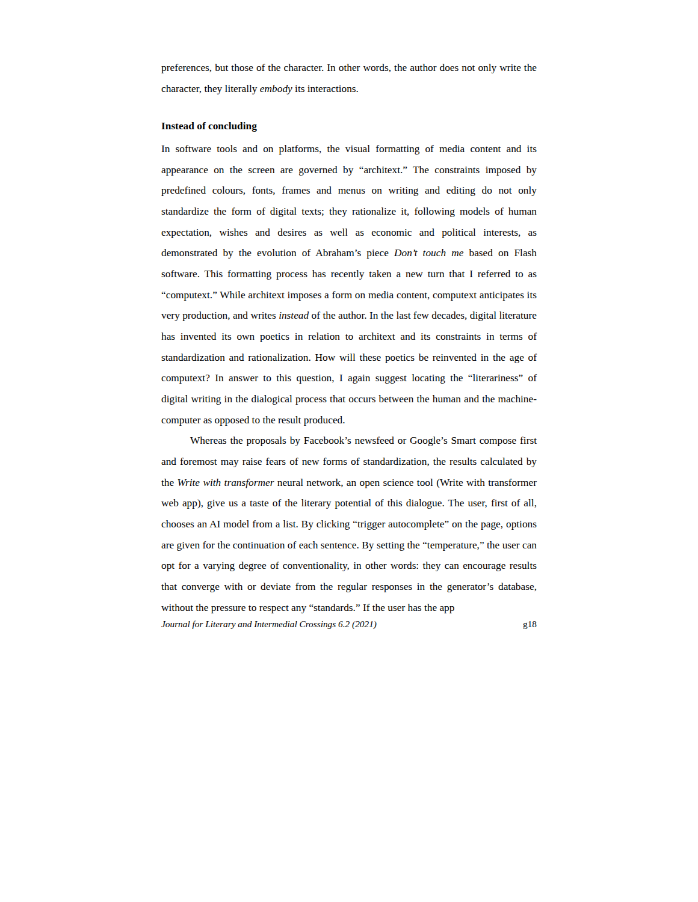preferences, but those of the character. In other words, the author does not only write the character, they literally embody its interactions.
Instead of concluding
In software tools and on platforms, the visual formatting of media content and its appearance on the screen are governed by “architext.” The constraints imposed by predefined colours, fonts, frames and menus on writing and editing do not only standardize the form of digital texts; they rationalize it, following models of human expectation, wishes and desires as well as economic and political interests, as demonstrated by the evolution of Abraham’s piece Don’t touch me based on Flash software. This formatting process has recently taken a new turn that I referred to as “computext.” While architext imposes a form on media content, computext anticipates its very production, and writes instead of the author. In the last few decades, digital literature has invented its own poetics in relation to architext and its constraints in terms of standardization and rationalization. How will these poetics be reinvented in the age of computext? In answer to this question, I again suggest locating the “literariness” of digital writing in the dialogical process that occurs between the human and the machine-computer as opposed to the result produced.
Whereas the proposals by Facebook’s newsfeed or Google’s Smart compose first and foremost may raise fears of new forms of standardization, the results calculated by the Write with transformer neural network, an open science tool (Write with transformer web app), give us a taste of the literary potential of this dialogue. The user, first of all, chooses an AI model from a list. By clicking “trigger autocomplete” on the page, options are given for the continuation of each sentence. By setting the “temperature,” the user can opt for a varying degree of conventionality, in other words: they can encourage results that converge with or deviate from the regular responses in the generator’s database, without the pressure to respect any “standards.” If the user has the app
Journal for Literary and Intermedial Crossings 6.2 (2021) g18